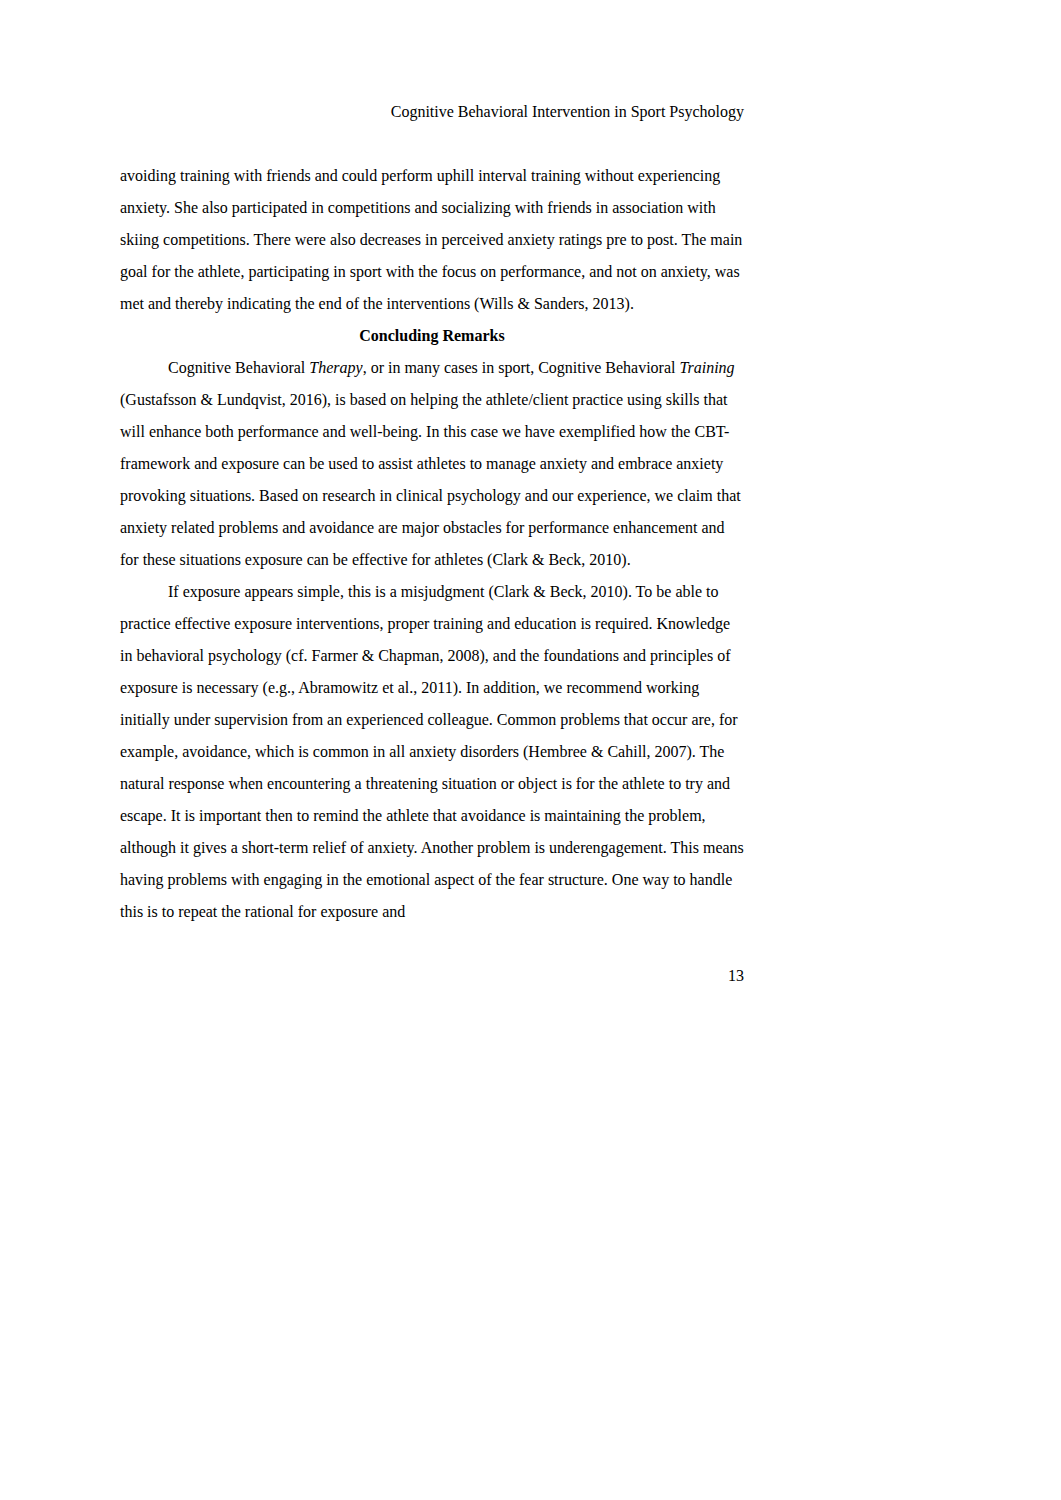Cognitive Behavioral Intervention in Sport Psychology
avoiding training with friends and could perform uphill interval training without experiencing anxiety. She also participated in competitions and socializing with friends in association with skiing competitions. There were also decreases in perceived anxiety ratings pre to post. The main goal for the athlete, participating in sport with the focus on performance, and not on anxiety, was met and thereby indicating the end of the interventions (Wills & Sanders, 2013).
Concluding Remarks
Cognitive Behavioral Therapy, or in many cases in sport, Cognitive Behavioral Training (Gustafsson & Lundqvist, 2016), is based on helping the athlete/client practice using skills that will enhance both performance and well-being. In this case we have exemplified how the CBT-framework and exposure can be used to assist athletes to manage anxiety and embrace anxiety provoking situations. Based on research in clinical psychology and our experience, we claim that anxiety related problems and avoidance are major obstacles for performance enhancement and for these situations exposure can be effective for athletes (Clark & Beck, 2010).
If exposure appears simple, this is a misjudgment (Clark & Beck, 2010). To be able to practice effective exposure interventions, proper training and education is required. Knowledge in behavioral psychology (cf. Farmer & Chapman, 2008), and the foundations and principles of exposure is necessary (e.g., Abramowitz et al., 2011). In addition, we recommend working initially under supervision from an experienced colleague. Common problems that occur are, for example, avoidance, which is common in all anxiety disorders (Hembree & Cahill, 2007). The natural response when encountering a threatening situation or object is for the athlete to try and escape. It is important then to remind the athlete that avoidance is maintaining the problem, although it gives a short-term relief of anxiety. Another problem is underengagement. This means having problems with engaging in the emotional aspect of the fear structure. One way to handle this is to repeat the rational for exposure and
13